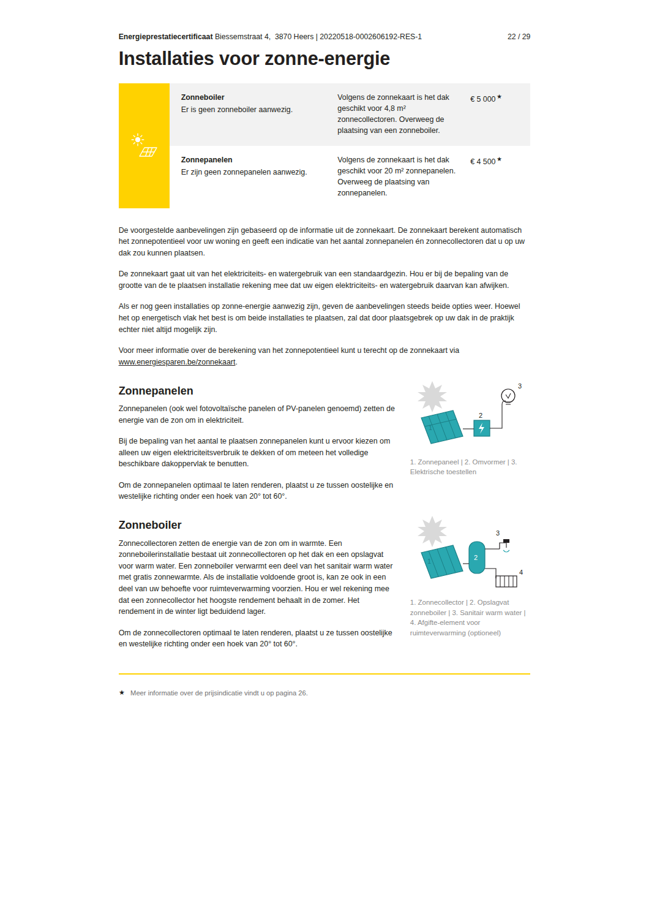Energieprestatiecertificaat Biessemstraat 4, 3870 Heers | 20220518-0002606192-RES-1
22 / 29
Installaties voor zonne-energie
Zonneboiler Er is geen zonneboiler aanwezig.
Volgens de zonnekaart is het dak geschikt voor 4,8 m² zonnecollectoren. Overweeg de plaatsing van een zonneboiler.
€ 5 000★
Zonnepanelen Er zijn geen zonnepanelen aanwezig.
Volgens de zonnekaart is het dak geschikt voor 20 m² zonnepanelen. Overweeg de plaatsing van zonnepanelen.
€ 4 500★
De voorgestelde aanbevelingen zijn gebaseerd op de informatie uit de zonnekaart. De zonnekaart berekent automatisch het zonnepotentieel voor uw woning en geeft een indicatie van het aantal zonnepanelen én zonnecollectoren dat u op uw dak zou kunnen plaatsen.
De zonnekaart gaat uit van het elektriciteits- en watergebruik van een standaardgezin. Hou er bij de bepaling van de grootte van de te plaatsen installatie rekening mee dat uw eigen elektriciteits- en watergebruik daarvan kan afwijken.
Als er nog geen installaties op zonne-energie aanwezig zijn, geven de aanbevelingen steeds beide opties weer. Hoewel het op energetisch vlak het best is om beide installaties te plaatsen, zal dat door plaatsgebrek op uw dak in de praktijk echter niet altijd mogelijk zijn.
Voor meer informatie over de berekening van het zonnepotentieel kunt u terecht op de zonnekaart via www.energiesparen.be/zonnekaart.
Zonnepanelen
Zonnepanelen (ook wel fotovoltaïsche panelen of PV-panelen genoemd) zetten de energie van de zon om in elektriciteit.
Bij de bepaling van het aantal te plaatsen zonnepanelen kunt u ervoor kiezen om alleen uw eigen elektriciteitsverbruik te dekken of om meteen het volledige beschikbare dakoppervlak te benutten.
Om de zonnepanelen optimaal te laten renderen, plaatst u ze tussen oostelijke en westelijke richting onder een hoek van 20° tot 60°.
1 2 3
1. Zonnepaneel | 2. Omvormer | 3. Elektrische toestellen
Zonneboiler
Zonnecollectoren zetten de energie van de zon om in warmte. Een zonneboilerinstallatie bestaat uit zonnecollectoren op het dak en een opslagvat voor warm water. Een zonneboiler verwarmt een deel van het sanitair warm water met gratis zonnewarmte. Als de installatie voldoende groot is, kan ze ook in een deel van uw behoefte voor ruimteverwarming voorzien. Hou er wel rekening mee dat een zonnecollector het hoogste rendement behaalt in de zomer. Het rendement in de winter ligt beduidend lager.
Om de zonnecollectoren optimaal te laten renderen, plaatst u ze tussen oostelijke en westelijke richting onder een hoek van 20° tot 60°.
1 2 3 4
1. Zonnecollector | 2. Opslagvat zonneboiler | 3. Sanitair warm water | 4. Afgifte-element voor ruimteverwarming (optioneel)
★ Meer informatie over de prijsindicatie vindt u op pagina 26.